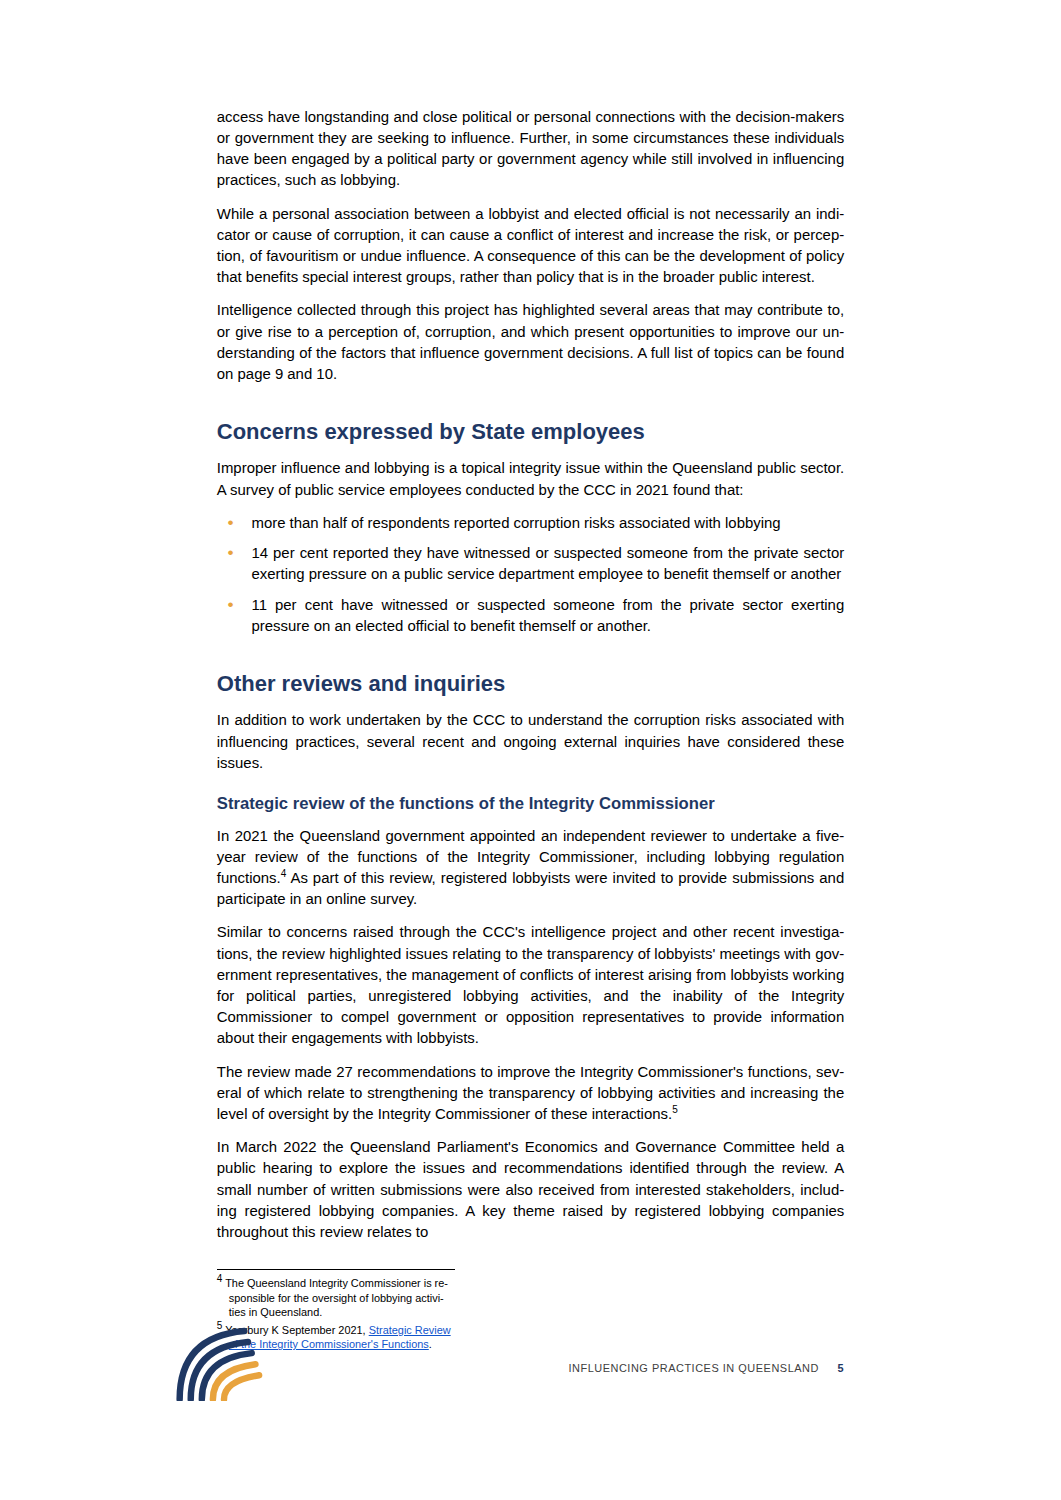access have longstanding and close political or personal connections with the decision-makers or government they are seeking to influence. Further, in some circumstances these individuals have been engaged by a political party or government agency while still involved in influencing practices, such as lobbying.
While a personal association between a lobbyist and elected official is not necessarily an indicator or cause of corruption, it can cause a conflict of interest and increase the risk, or perception, of favouritism or undue influence. A consequence of this can be the development of policy that benefits special interest groups, rather than policy that is in the broader public interest.
Intelligence collected through this project has highlighted several areas that may contribute to, or give rise to a perception of, corruption, and which present opportunities to improve our understanding of the factors that influence government decisions. A full list of topics can be found on page 9 and 10.
Concerns expressed by State employees
Improper influence and lobbying is a topical integrity issue within the Queensland public sector. A survey of public service employees conducted by the CCC in 2021 found that:
more than half of respondents reported corruption risks associated with lobbying
14 per cent reported they have witnessed or suspected someone from the private sector exerting pressure on a public service department employee to benefit themself or another
11 per cent have witnessed or suspected someone from the private sector exerting pressure on an elected official to benefit themself or another.
Other reviews and inquiries
In addition to work undertaken by the CCC to understand the corruption risks associated with influencing practices, several recent and ongoing external inquiries have considered these issues.
Strategic review of the functions of the Integrity Commissioner
In 2021 the Queensland government appointed an independent reviewer to undertake a five-year review of the functions of the Integrity Commissioner, including lobbying regulation functions.4 As part of this review, registered lobbyists were invited to provide submissions and participate in an online survey.
Similar to concerns raised through the CCC's intelligence project and other recent investigations, the review highlighted issues relating to the transparency of lobbyists' meetings with government representatives, the management of conflicts of interest arising from lobbyists working for political parties, unregistered lobbying activities, and the inability of the Integrity Commissioner to compel government or opposition representatives to provide information about their engagements with lobbyists.
The review made 27 recommendations to improve the Integrity Commissioner's functions, several of which relate to strengthening the transparency of lobbying activities and increasing the level of oversight by the Integrity Commissioner of these interactions.5
In March 2022 the Queensland Parliament's Economics and Governance Committee held a public hearing to explore the issues and recommendations identified through the review. A small number of written submissions were also received from interested stakeholders, including registered lobbying companies. A key theme raised by registered lobbying companies throughout this review relates to
4 The Queensland Integrity Commissioner is responsible for the oversight of lobbying activities in Queensland.
5 Yearbury K September 2021, Strategic Review of the Integrity Commissioner's Functions.
INFLUENCING PRACTICES IN QUEENSLAND5